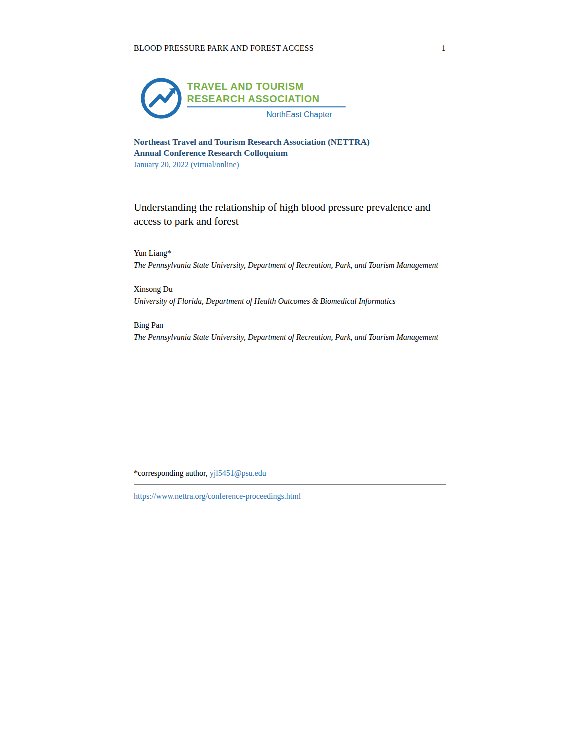Blood Pressure Park and Forest Access 1
Northeast Travel and Tourism Research Association (NETTRA)
Annual Conference Research Colloquium
January 20, 2022 (virtual/online)
Understanding the relationship of high blood pressure prevalence and access to park and forest
Yun Liang*
The Pennsylvania State University, Department of Recreation, Park, and Tourism Management
Xinsong Du
University of Florida, Department of Health Outcomes & Biomedical Informatics
Bing Pan
The Pennsylvania State University, Department of Recreation, Park, and Tourism Management
*corresponding author, yjl5451@psu.edu
https://www.nettra.org/conference-proceedings.html